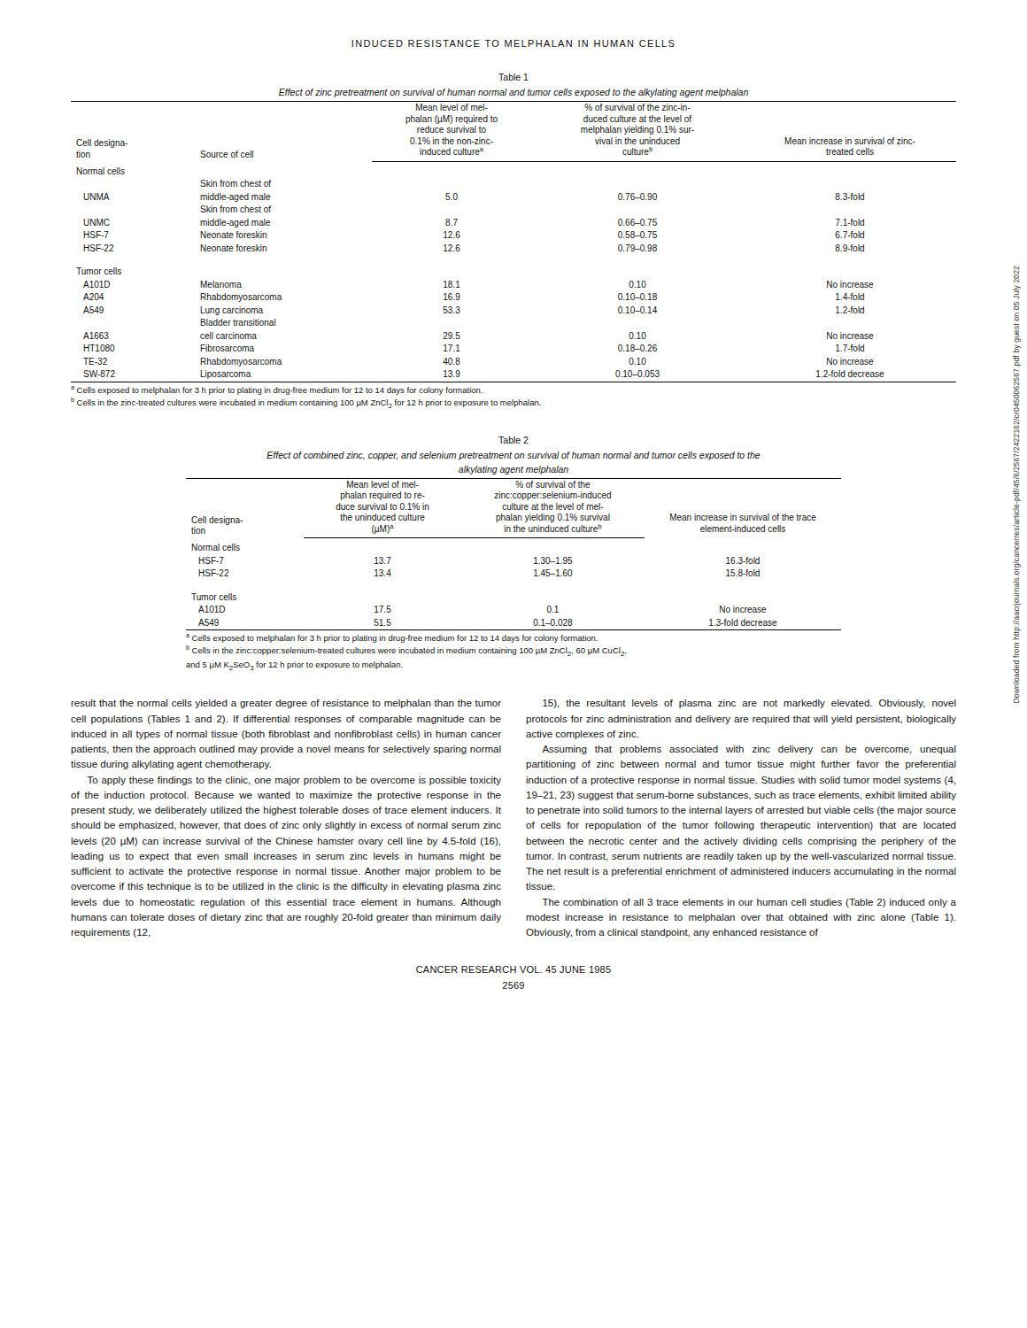INDUCED RESISTANCE TO MELPHALAN IN HUMAN CELLS
Downloaded from http://aacrjournals.org/cancerres/article-pdf/45/6/2567/2422162/cr0450062567.pdf by guest on 05 July 2022
Table 1 Effect of zinc pretreatment on survival of human normal and tumor cells exposed to the alkylating agent melphalan
| Cell designa- tion | Source of cell | Mean level of mel- phalan (µM) required to reduce survival to 0.1% in the non-zinc- induced culture a | % of survival of the zinc-in- duced culture at the level of melphalan yielding 0.1% sur- vival in the uninduced culture b | Mean increase in survival of zinc- treated cells |
| --- | --- | --- | --- | --- |
| Normal cells |
| UNMA | Skin from chest of middle-aged male | 5.0 | 0.76–0.90 | 8.3-fold |
| UNMC | Skin from chest of middle-aged male | 8.7 | 0.66–0.75 | 7.1-fold |
| HSF-7 | Neonate foreskin | 12.6 | 0.58–0.75 | 6.7-fold |
| HSF-22 | Neonate foreskin | 12.6 | 0.79–0.98 | 8.9-fold |
| Tumor cells |
| A101D | Melanoma | 18.1 | 0.10 | No increase |
| A204 | Rhabdomyosarcoma | 16.9 | 0.10–0.18 | 1.4-fold |
| A549 | Lung carcinoma | 53.3 | 0.10–0.14 | 1.2-fold |
| A1663 | Bladder transitional cell carcinoma | 29.5 | 0.10 | No increase |
| HT1080 | Fibrosarcoma | 17.1 | 0.18–0.26 | 1.7-fold |
| TE-32 | Rhabdomyosarcoma | 40.8 | 0.10 | No increase |
| SW-872 | Liposarcoma | 13.9 | 0.10–0.053 | 1.2-fold decrease |
a Cells exposed to melphalan for 3 h prior to plating in drug-free medium for 12 to 14 days for colony formation.
b Cells in the zinc-treated cultures were incubated in medium containing 100 µM ZnCl2 for 12 h prior to exposure to melphalan.
Table 2 Effect of combined zinc, copper, and selenium pretreatment on survival of human normal and tumor cells exposed to the
alkylating agent melphalan
| Cell designa- tion | Mean level of mel- phalan required to re- duce survival to 0.1% in the uninduced culture (µM) a | % of survival of the zinc:copper:selenium-induced culture at the level of mel- phalan yielding 0.1% survival in the uninduced culture b | Mean increase in survival of the trace element-induced cells |
| --- | --- | --- | --- |
| Normal cells |
| HSF-7 | 13.7 | 1.30–1.95 | 16.3-fold |
| HSF-22 | 13.4 | 1.45–1.60 | 15.8-fold |
| Tumor cells |
| A101D | 17.5 | 0.1 | No increase |
| A549 | 51.5 | 0.1–0.028 | 1.3-fold decrease |
a Cells exposed to melphalan for 3 h prior to plating in drug-free medium for 12 to 14 days for colony formation.
b Cells in the zinc:copper:selenium-treated cultures were incubated in medium containing 100 µM ZnCl2, 60 µM CuCl2,
and 5 µM K2SeO3 for 12 h prior to exposure to melphalan.
result that the normal cells yielded a greater degree of resistance to melphalan than the tumor cell populations (Tables 1 and 2). If differential responses of comparable magnitude can be induced in all types of normal tissue (both fibroblast and nonfibroblast cells) in human cancer patients, then the approach outlined may provide a novel means for selectively sparing normal tissue during alkylating agent chemotherapy.
To apply these findings to the clinic, one major problem to be overcome is possible toxicity of the induction protocol. Because we wanted to maximize the protective response in the present study, we deliberately utilized the highest tolerable doses of trace element inducers. It should be emphasized, however, that does of zinc only slightly in excess of normal serum zinc levels (20 µM) can increase survival of the Chinese hamster ovary cell line by 4.5-fold (16), leading us to expect that even small increases in serum zinc levels in humans might be sufficient to activate the protective response in normal tissue. Another major problem to be overcome if this technique is to be utilized in the clinic is the difficulty in elevating plasma zinc levels due to homeostatic regulation of this essential trace element in humans. Although humans can tolerate doses of dietary zinc that are roughly 20-fold greater than minimum daily requirements (12,
15), the resultant levels of plasma zinc are not markedly elevated. Obviously, novel protocols for zinc administration and delivery are required that will yield persistent, biologically active complexes of zinc.
Assuming that problems associated with zinc delivery can be overcome, unequal partitioning of zinc between normal and tumor tissue might further favor the preferential induction of a protective response in normal tissue. Studies with solid tumor model systems (4, 19–21, 23) suggest that serum-borne substances, such as trace elements, exhibit limited ability to penetrate into solid tumors to the internal layers of arrested but viable cells (the major source of cells for repopulation of the tumor following therapeutic intervention) that are located between the necrotic center and the actively dividing cells comprising the periphery of the tumor. In contrast, serum nutrients are readily taken up by the well-vascularized normal tissue. The net result is a preferential enrichment of administered inducers accumulating in the normal tissue.
The combination of all 3 trace elements in our human cell studies (Table 2) induced only a modest increase in resistance to melphalan over that obtained with zinc alone (Table 1). Obviously, from a clinical standpoint, any enhanced resistance of
CANCER RESEARCH VOL. 45 JUNE 1985
2569